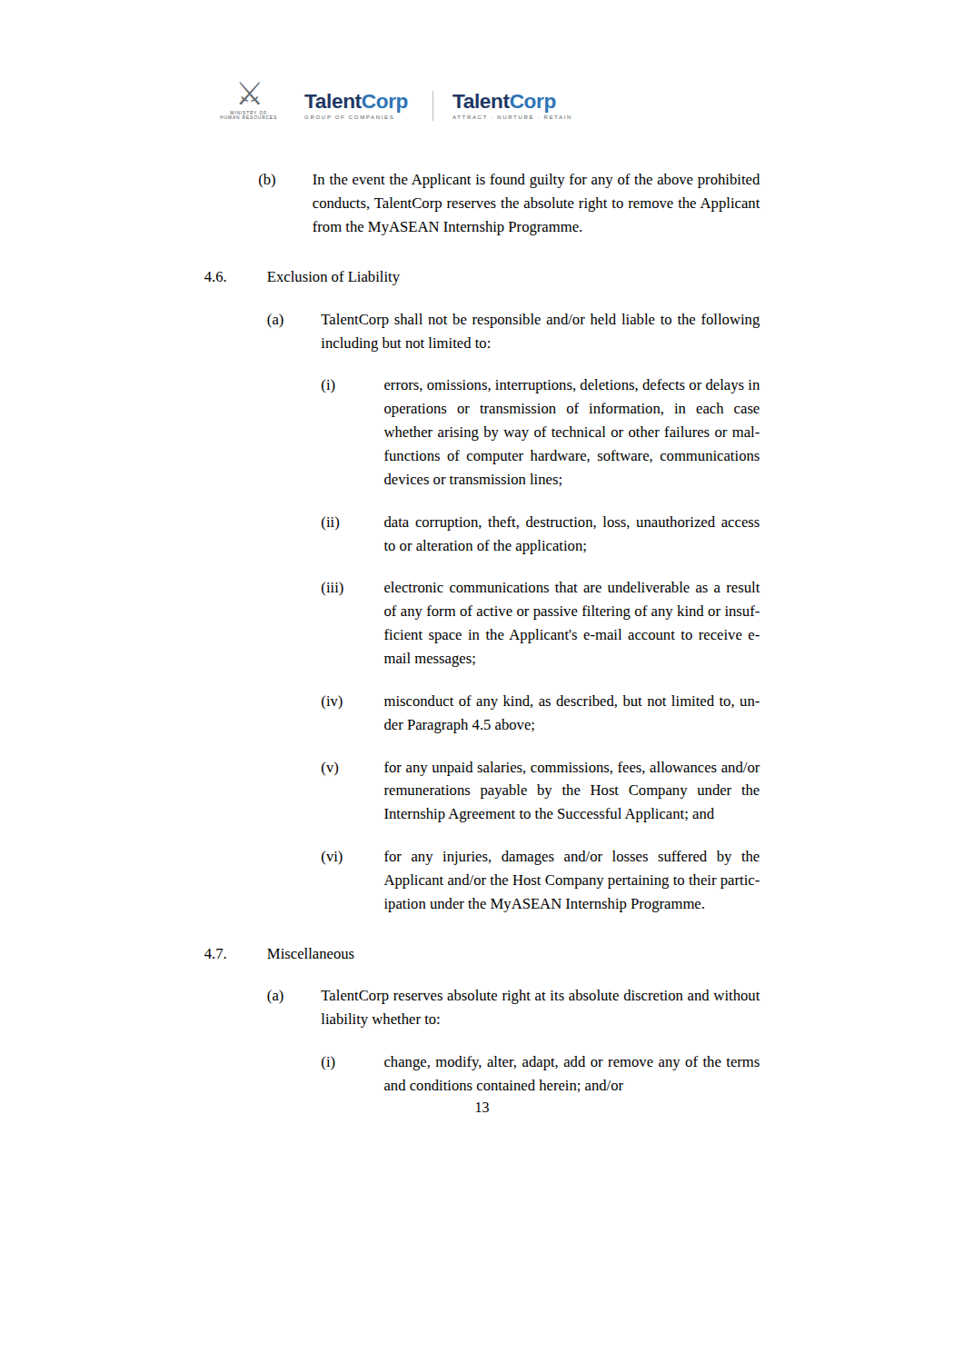⚔
MINISTRY OF
HUMAN RESOURCES
Talent Corp
GROUP OF COMPANIES
Talent Corp
ATTRACT · NURTURE · RETAIN
(b)
In the event the Applicant is found guilty for any of the above prohibited conducts, TalentCorp reserves the absolute right to remove the Applicant from the MyASEAN Internship Programme.
4.6.
Exclusion of Liability
(a)
TalentCorp shall not be responsible and/or held liable to the following including but not limited to:
(i)
errors, omissions, interruptions, deletions, defects or delays in operations or transmission of information, in each case whether arising by way of technical or other failures or malfunctions of computer hardware, software, communications devices or transmission lines;
(ii)
data corruption, theft, destruction, loss, unauthorized access to or alteration of the application;
(iii)
electronic communications that are undeliverable as a result of any form of active or passive filtering of any kind or insufficient space in the Applicant's e-mail account to receive e-mail messages;
(iv)
misconduct of any kind, as described, but not limited to, under Paragraph 4.5 above;
(v)
for any unpaid salaries, commissions, fees, allowances and/or remunerations payable by the Host Company under the Internship Agreement to the Successful Applicant; and
(vi)
for any injuries, damages and/or losses suffered by the Applicant and/or the Host Company pertaining to their participation under the MyASEAN Internship Programme.
4.7.
Miscellaneous
(a)
TalentCorp reserves absolute right at its absolute discretion and without liability whether to:
(i)
change, modify, alter, adapt, add or remove any of the terms and conditions contained herein; and/or
13